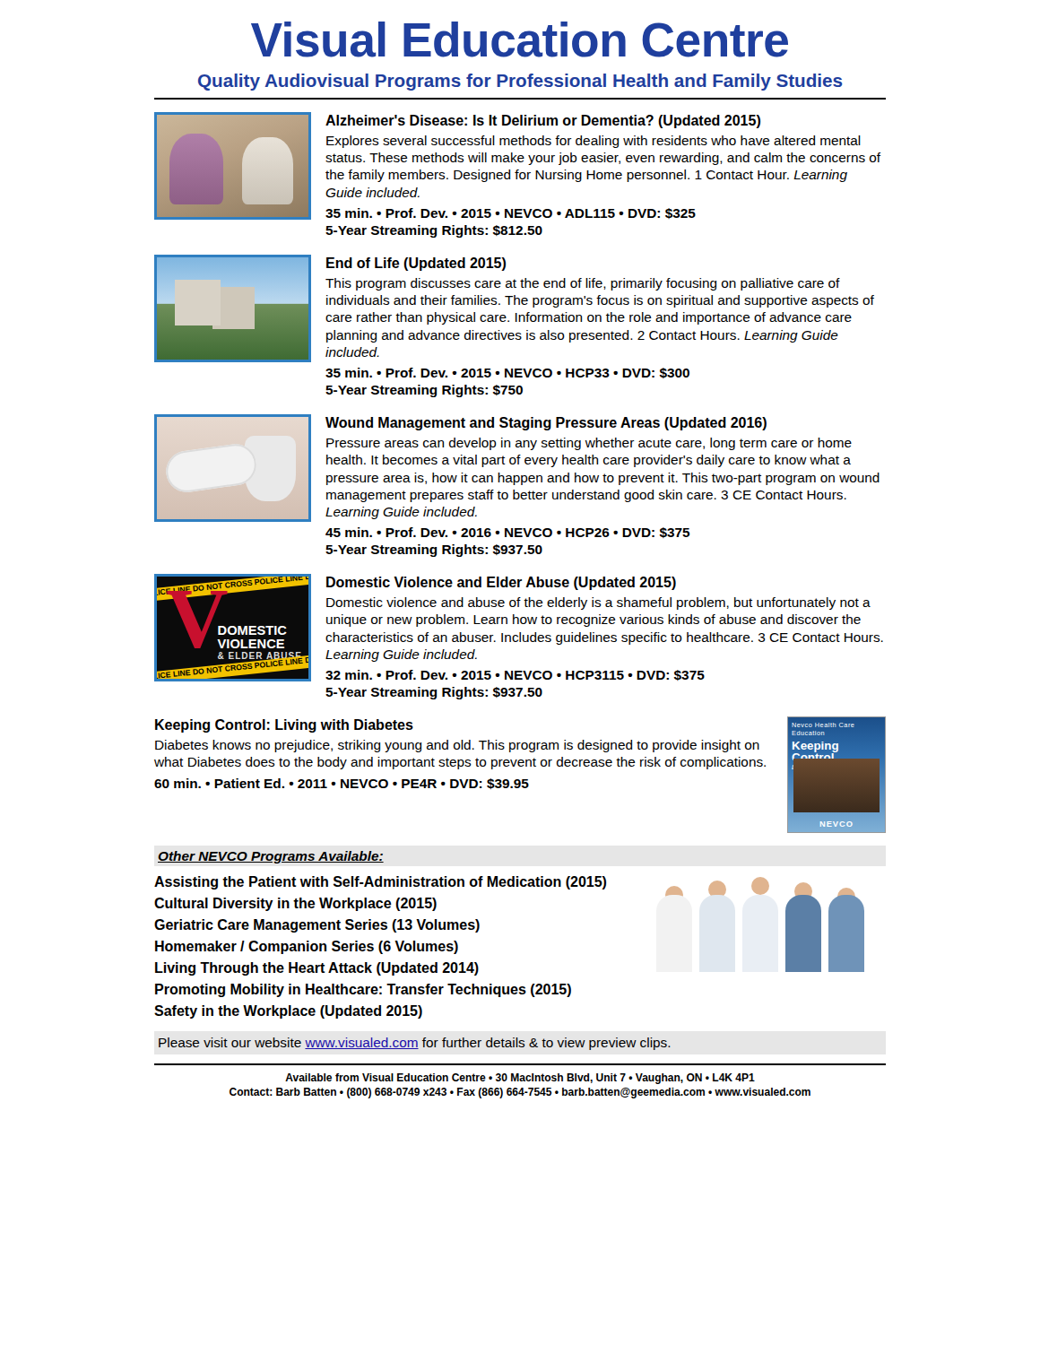Visual Education Centre
Quality Audiovisual Programs for Professional Health and Family Studies
Alzheimer's Disease: Is It Delirium or Dementia? (Updated 2015)
Explores several successful methods for dealing with residents who have altered mental status. These methods will make your job easier, even rewarding, and calm the concerns of the family members. Designed for Nursing Home personnel. 1 Contact Hour. Learning Guide included.
35 min. • Prof. Dev. • 2015 • NEVCO • ADL115 • DVD: $325
5-Year Streaming Rights: $812.50
End of Life (Updated 2015)
This program discusses care at the end of life, primarily focusing on palliative care of individuals and their families. The program's focus is on spiritual and supportive aspects of care rather than physical care. Information on the role and importance of advance care planning and advance directives is also presented. 2 Contact Hours. Learning Guide included.
35 min. • Prof. Dev. • 2015 • NEVCO • HCP33 • DVD: $300
5-Year Streaming Rights: $750
Wound Management and Staging Pressure Areas (Updated 2016)
Pressure areas can develop in any setting whether acute care, long term care or home health. It becomes a vital part of every health care provider's daily care to know what a pressure area is, how it can happen and how to prevent it. This two-part program on wound management prepares staff to better understand good skin care. 3 CE Contact Hours. Learning Guide included.
45 min. • Prof. Dev. • 2016 • NEVCO • HCP26 • DVD: $375
5-Year Streaming Rights: $937.50
POLICE LINE DO NOT CROSS POLICE LINE DO NOT CROSS
V
DOMESTIC
VIOLENCE& ELDER ABUSE
POLICE LINE DO NOT CROSS POLICE LINE DO NOT CROSS
Domestic Violence and Elder Abuse (Updated 2015)
Domestic violence and abuse of the elderly is a shameful problem, but unfortunately not a unique or new problem. Learn how to recognize various kinds of abuse and discover the characteristics of an abuser. Includes guidelines specific to healthcare. 3 CE Contact Hours. Learning Guide included.
32 min. • Prof. Dev. • 2015 • NEVCO • HCP3115 • DVD: $375
5-Year Streaming Rights: $937.50
Keeping Control: Living with Diabetes
Diabetes knows no prejudice, striking young and old. This program is designed to provide insight on what Diabetes does to the body and important steps to prevent or decrease the risk of complications.
60 min. • Patient Ed. • 2011 • NEVCO • PE4R • DVD: $39.95
Nevco Health Care Education
Keeping
Control
Living with Diabetes
NEVCO
Other NEVCO Programs Available:
Assisting the Patient with Self-Administration of Medication (2015)
Cultural Diversity in the Workplace (2015)
Geriatric Care Management Series (13 Volumes)
Homemaker / Companion Series (6 Volumes)
Living Through the Heart Attack (Updated 2014)
Promoting Mobility in Healthcare: Transfer Techniques (2015)
Safety in the Workplace (Updated 2015)
Please visit our website www.visualed.com for further details & to view preview clips.
Available from Visual Education Centre • 30 MacIntosh Blvd, Unit 7 • Vaughan, ON • L4K 4P1
Contact: Barb Batten • (800) 668-0749 x243 • Fax (866) 664-7545 • barb.batten@geemedia.com • www.visualed.com